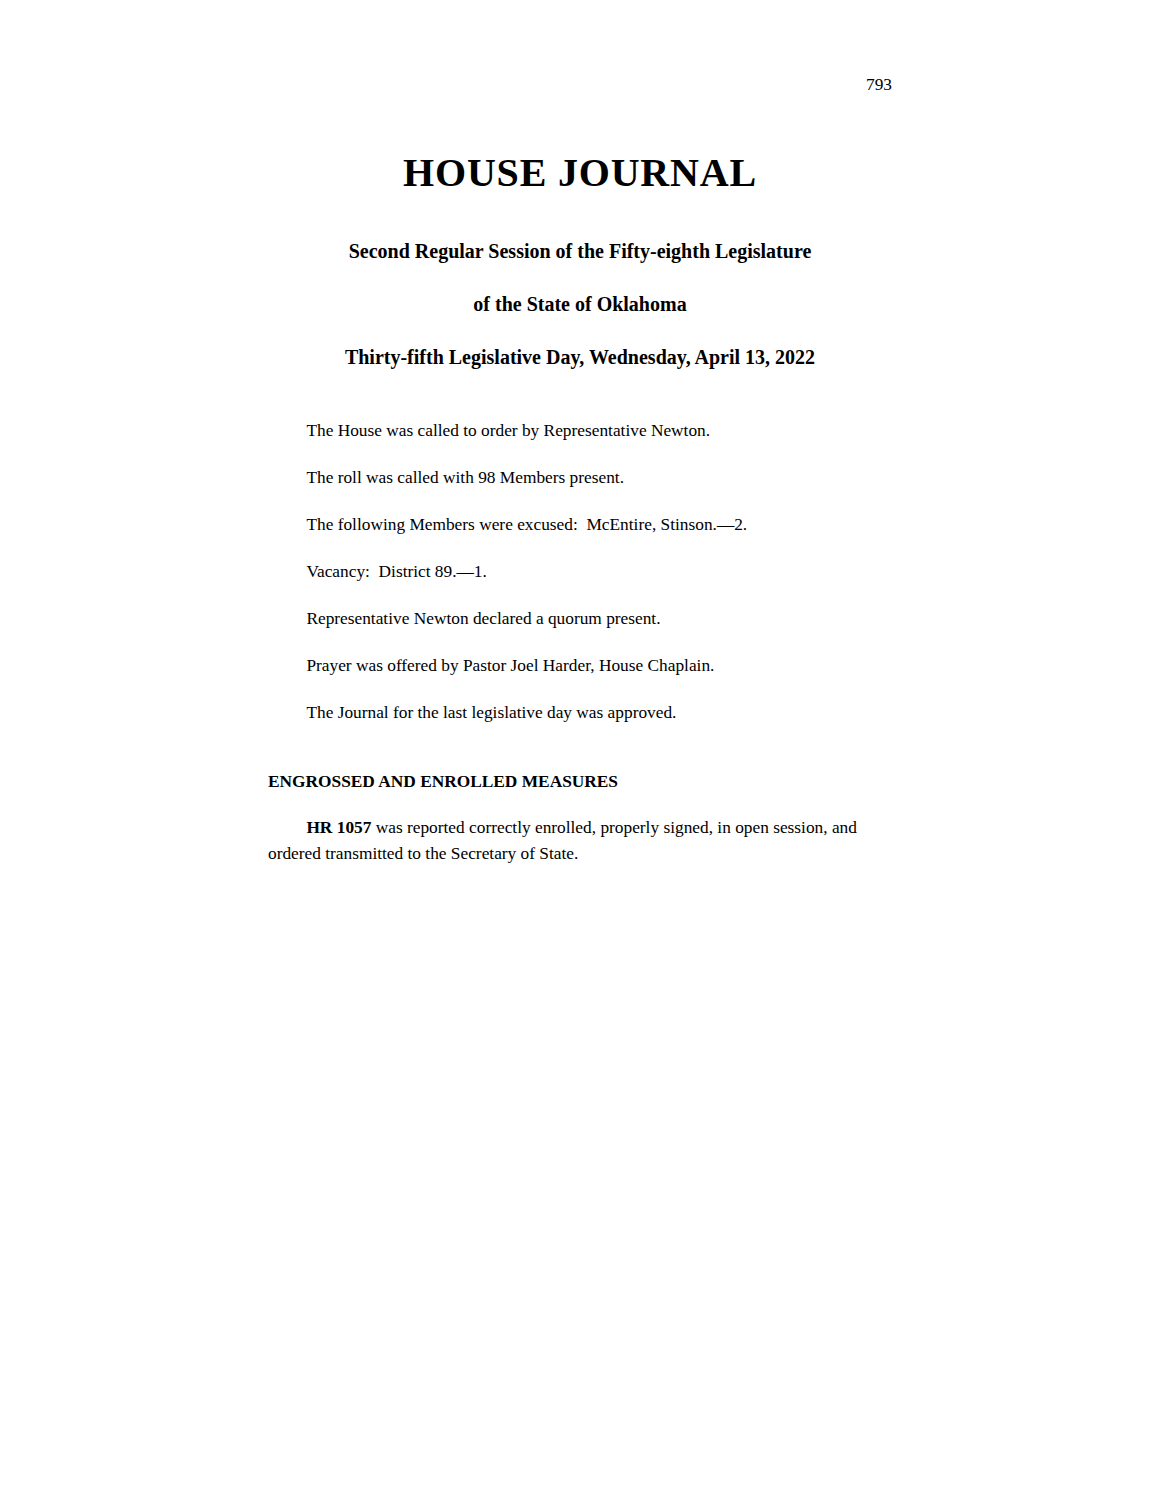793
HOUSE JOURNAL
Second Regular Session of the Fifty-eighth Legislature
of the State of Oklahoma
Thirty-fifth Legislative Day, Wednesday, April 13, 2022
The House was called to order by Representative Newton.
The roll was called with 98 Members present.
The following Members were excused: McEntire, Stinson.—2.
Vacancy: District 89.—1.
Representative Newton declared a quorum present.
Prayer was offered by Pastor Joel Harder, House Chaplain.
The Journal for the last legislative day was approved.
Engrossed and Enrolled Measures
HR 1057 was reported correctly enrolled, properly signed, in open session, and ordered transmitted to the Secretary of State.